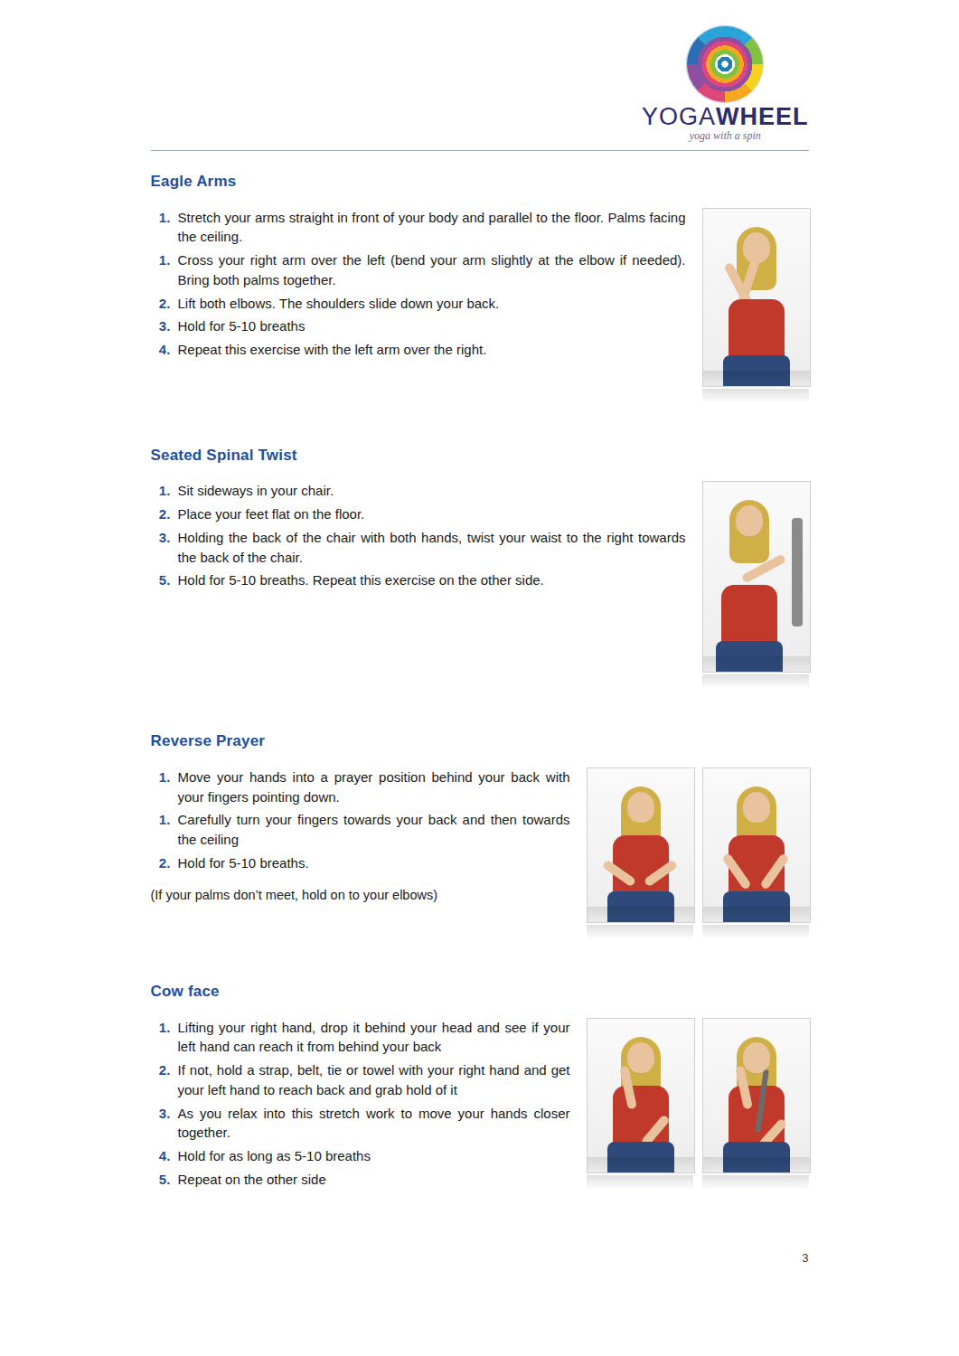YOGA WHEEL
yoga with a spin
Eagle Arms
Stretch your arms straight in front of your body and parallel to the floor. Palms facing the ceiling.
Cross your right arm over the left (bend your arm slightly at the elbow if needed). Bring both palms together.
Lift both elbows. The shoulders slide down your back.
Hold for 5-10 breaths
Repeat this exercise with the left arm over the right.
Seated Spinal Twist
Sit sideways in your chair.
Place your feet flat on the floor.
Holding the back of the chair with both hands, twist your waist to the right towards the back of the chair.
Hold for 5-10 breaths. Repeat this exercise on the other side.
Reverse Prayer
Move your hands into a prayer position behind your back with your fingers pointing down.
Carefully turn your fingers towards your back and then towards the ceiling
Hold for 5-10 breaths.
(If your palms don’t meet, hold on to your elbows)
Cow face
Lifting your right hand, drop it behind your head and see if your left hand can reach it from behind your back
If not, hold a strap, belt, tie or towel with your right hand and get your left hand to reach back and grab hold of it
As you relax into this stretch work to move your hands closer together.
Hold for as long as 5-10 breaths
Repeat on the other side
3